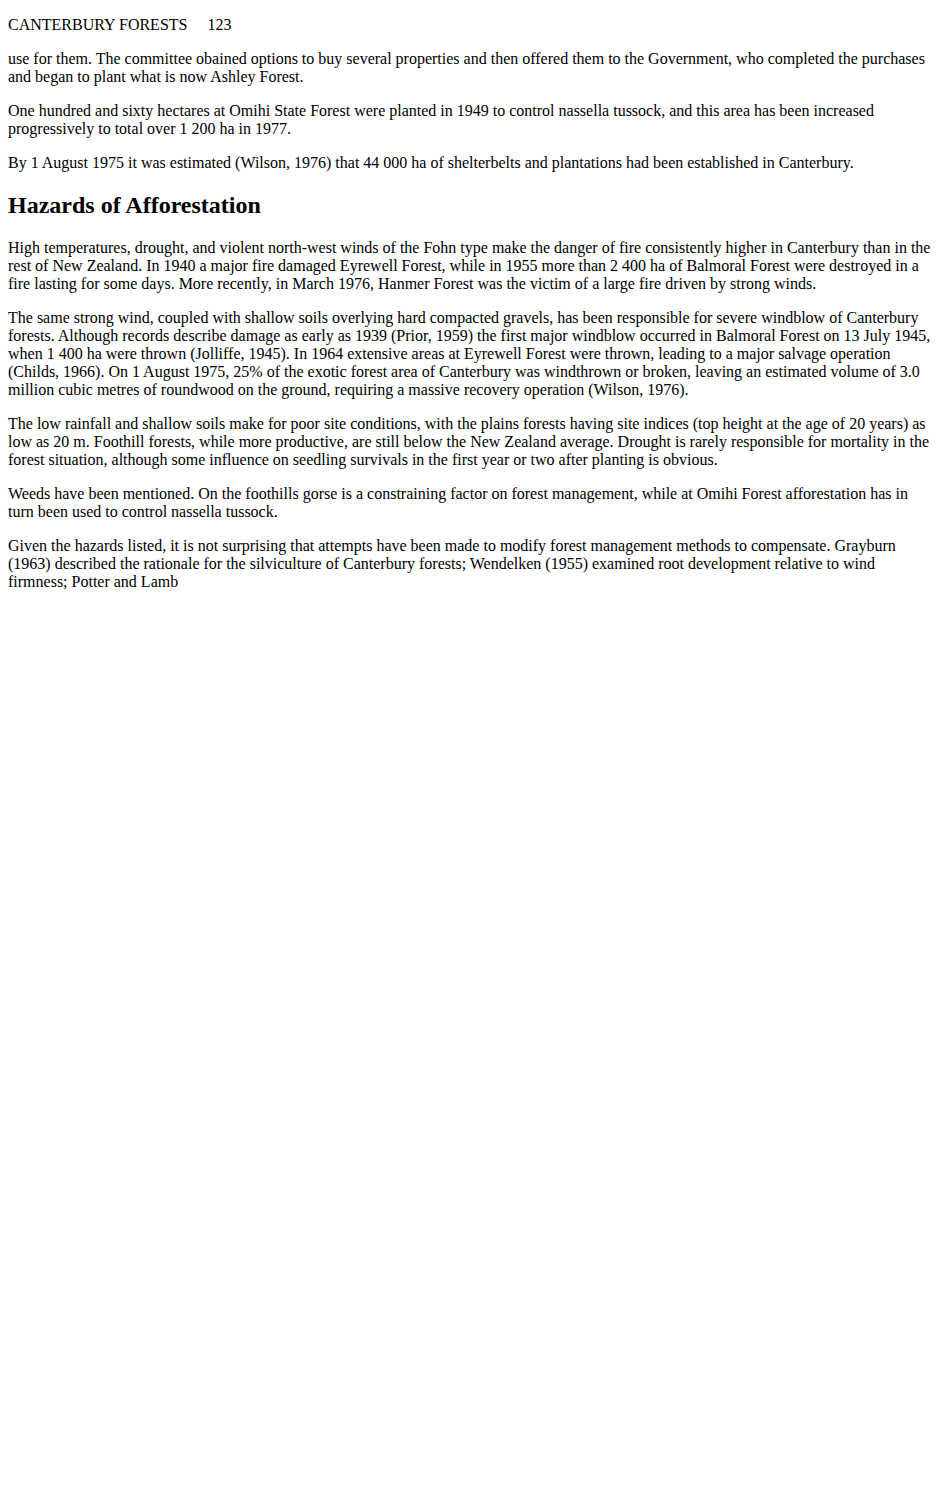CANTERBURY FORESTS 123
use for them. The committee obained options to buy several properties and then offered them to the Government, who completed the purchases and began to plant what is now Ashley Forest.
One hundred and sixty hectares at Omihi State Forest were planted in 1949 to control nassella tussock, and this area has been increased progressively to total over 1 200 ha in 1977.
By 1 August 1975 it was estimated (Wilson, 1976) that 44 000 ha of shelterbelts and plantations had been established in Canterbury.
Hazards of Afforestation
High temperatures, drought, and violent north-west winds of the Fohn type make the danger of fire consistently higher in Canterbury than in the rest of New Zealand. In 1940 a major fire damaged Eyrewell Forest, while in 1955 more than 2 400 ha of Balmoral Forest were destroyed in a fire lasting for some days. More recently, in March 1976, Hanmer Forest was the victim of a large fire driven by strong winds.
The same strong wind, coupled with shallow soils overlying hard compacted gravels, has been responsible for severe windblow of Canterbury forests. Although records describe damage as early as 1939 (Prior, 1959) the first major windblow occurred in Balmoral Forest on 13 July 1945, when 1 400 ha were thrown (Jolliffe, 1945). In 1964 extensive areas at Eyrewell Forest were thrown, leading to a major salvage operation (Childs, 1966). On 1 August 1975, 25% of the exotic forest area of Canterbury was windthrown or broken, leaving an estimated volume of 3.0 million cubic metres of roundwood on the ground, requiring a massive recovery operation (Wilson, 1976).
The low rainfall and shallow soils make for poor site conditions, with the plains forests having site indices (top height at the age of 20 years) as low as 20 m. Foothill forests, while more productive, are still below the New Zealand average. Drought is rarely responsible for mortality in the forest situation, although some influence on seedling survivals in the first year or two after planting is obvious.
Weeds have been mentioned. On the foothills gorse is a constraining factor on forest management, while at Omihi Forest afforestation has in turn been used to control nassella tussock.
Given the hazards listed, it is not surprising that attempts have been made to modify forest management methods to compensate. Grayburn (1963) described the rationale for the silviculture of Canterbury forests; Wendelken (1955) examined root development relative to wind firmness; Potter and Lamb